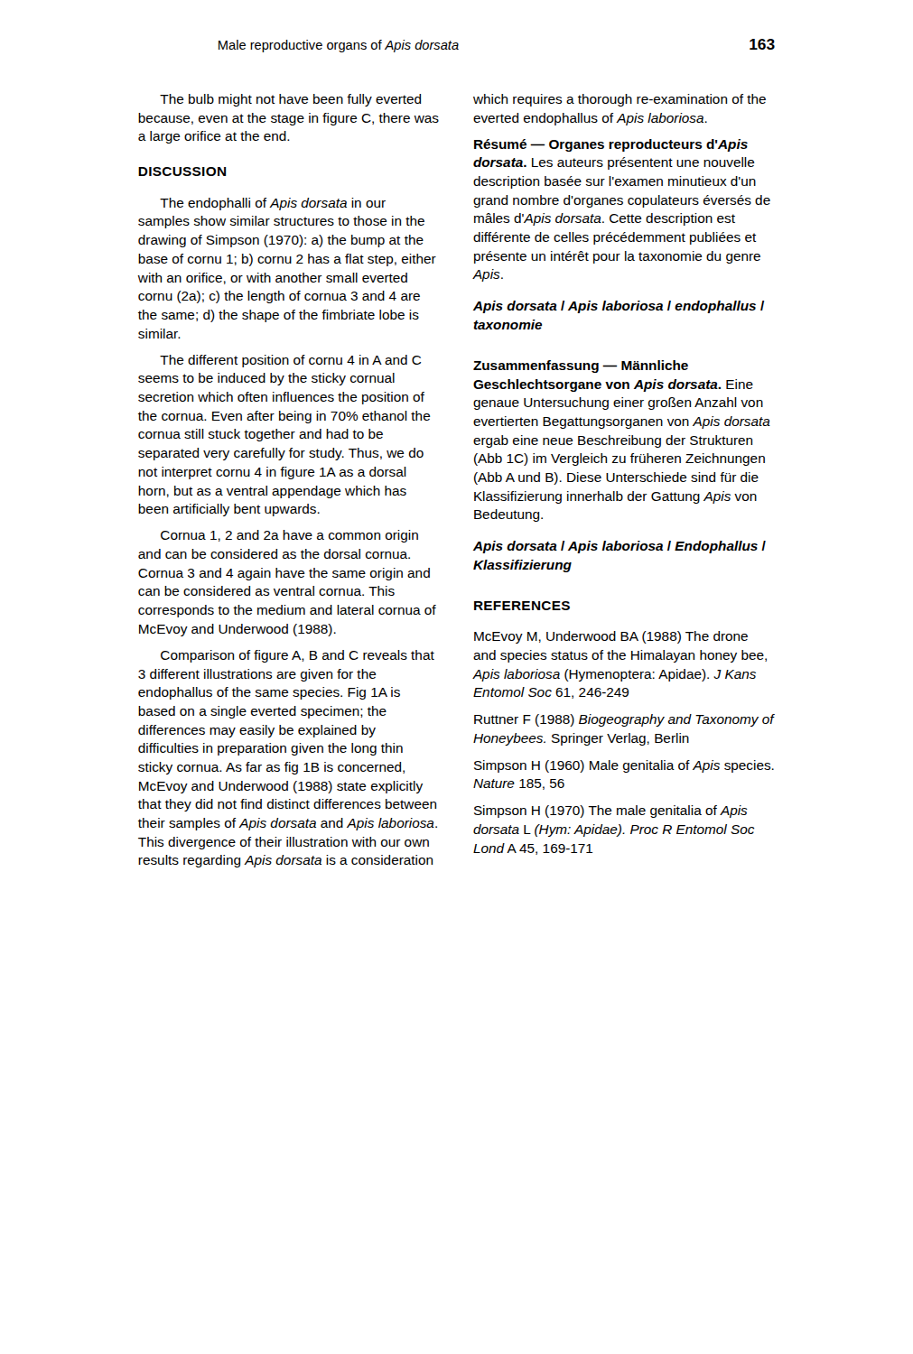Male reproductive organs of Apis dorsata 163
The bulb might not have been fully everted because, even at the stage in figure C, there was a large orifice at the end.
DISCUSSION
The endophalli of Apis dorsata in our samples show similar structures to those in the drawing of Simpson (1970): a) the bump at the base of cornu 1; b) cornu 2 has a flat step, either with an orifice, or with another small everted cornu (2a); c) the length of cornua 3 and 4 are the same; d) the shape of the fimbriate lobe is similar.
The different position of cornu 4 in A and C seems to be induced by the sticky cornual secretion which often influences the position of the cornua. Even after being in 70% ethanol the cornua still stuck together and had to be separated very carefully for study. Thus, we do not interpret cornu 4 in figure 1A as a dorsal horn, but as a ventral appendage which has been artificially bent upwards.
Cornua 1, 2 and 2a have a common origin and can be considered as the dorsal cornua. Cornua 3 and 4 again have the same origin and can be considered as ventral cornua. This corresponds to the medium and lateral cornua of McEvoy and Underwood (1988).
Comparison of figure A, B and C reveals that 3 different illustrations are given for the endophallus of the same species. Fig 1A is based on a single everted specimen; the differences may easily be explained by difficulties in preparation given the long thin sticky cornua. As far as fig 1B is concerned, McEvoy and Underwood (1988) state explicitly that they did not find distinct differences between their samples of Apis dorsata and Apis laboriosa. This divergence of their illustration with our own results regarding Apis dorsata is a consideration which requires a thorough re-examination of the everted endophallus of Apis laboriosa.
Résumé — Organes reproducteurs d'Apis dorsata. Les auteurs présentent une nouvelle description basée sur l'examen minutieux d'un grand nombre d'organes copulateurs éversés de mâles d'Apis dorsata. Cette description est différente de celles précédemment publiées et présente un intérêt pour la taxonomie du genre Apis.
Apis dorsata / Apis laboriosa / endophallus / taxonomie
Zusammenfassung — Männliche Geschlechtsorgane von Apis dorsata. Eine genaue Untersuchung einer großen Anzahl von evertierten Begattungsorganen von Apis dorsata ergab eine neue Beschreibung der Strukturen (Abb 1C) im Vergleich zu früheren Zeichnungen (Abb A und B). Diese Unterschiede sind für die Klassifizierung innerhalb der Gattung Apis von Bedeutung.
Apis dorsata / Apis laboriosa / Endophallus / Klassifizierung
REFERENCES
McEvoy M, Underwood BA (1988) The drone and species status of the Himalayan honey bee, Apis laboriosa (Hymenoptera: Apidae). J Kans Entomol Soc 61, 246-249
Ruttner F (1988) Biogeography and Taxonomy of Honeybees. Springer Verlag, Berlin
Simpson H (1960) Male genitalia of Apis species. Nature 185, 56
Simpson H (1970) The male genitalia of Apis dorsata L (Hym: Apidae). Proc R Entomol Soc Lond A 45, 169-171